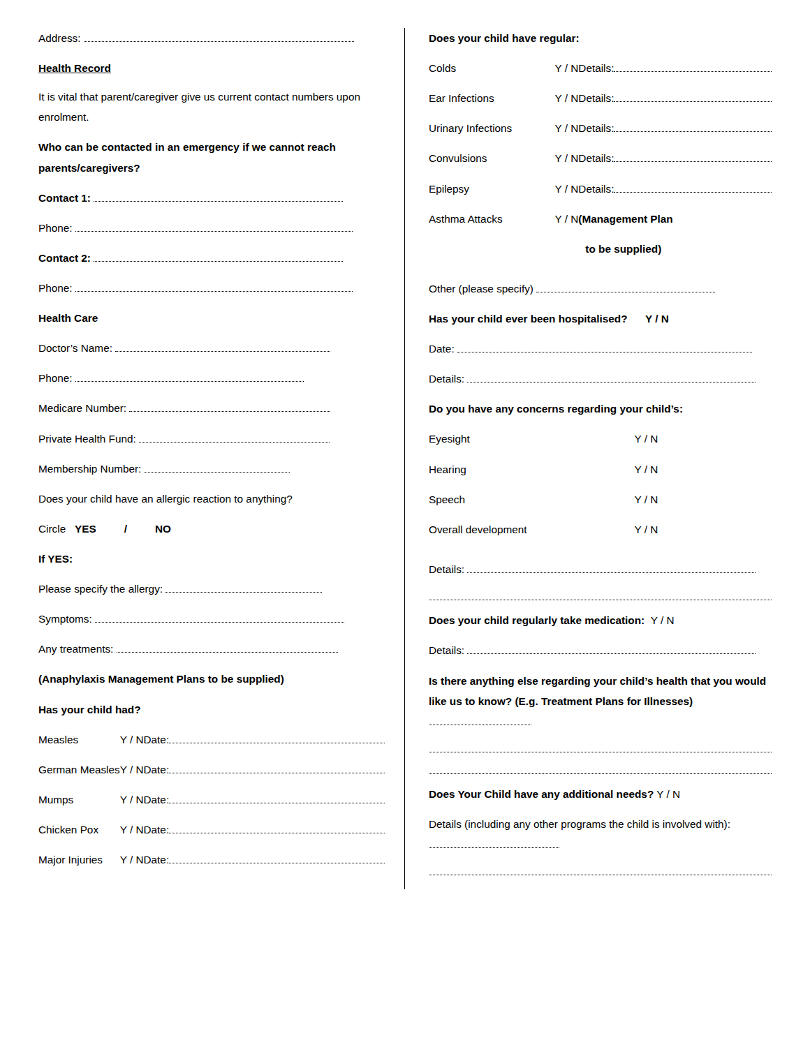Address:
Health Record
It is vital that parent/caregiver give us current contact numbers upon enrolment.
Who can be contacted in an emergency if we cannot reach parents/caregivers?
Contact 1:
Phone:
Contact 2:
Phone:
Health Care
Doctor’s Name:
Phone:
Medicare Number:
Private Health Fund:
Membership Number:
Does your child have an allergic reaction to anything?
Circle YES / NO
If YES:
Please specify the allergy:
Symptoms:
Any treatments:
(Anaphylaxis Management Plans to be supplied)
Has your child had?
| Measles | Y / N | Date: | |
| German Measles | Y / N | Date: | |
| Mumps | Y / N | Date: | |
| Chicken Pox | Y / N | Date: | |
| Major Injuries | Y / N | Date: | |
Does your child have regular:
| Colds | Y / N | Details: | |
| Ear Infections | Y / N | Details: | |
| Urinary Infections | Y / N | Details: | |
| Convulsions | Y / N | Details: | |
| Epilepsy | Y / N | Details: | |
| Asthma Attacks | Y / N | (Management Plan |
| | | to be supplied) |
Other (please specify)
Has your child ever been hospitalised? Y / N
Date:
Details:
Do you have any concerns regarding your child’s:
| Eyesight | Y / N |
| Hearing | Y / N |
| Speech | Y / N |
| Overall development | Y / N |
Details:
Does your child regularly take medication: Y / N
Details:
Is there anything else regarding your child’s health that you would like us to know? (E.g. Treatment Plans for Illnesses)
Does Your Child have any additional needs? Y / N
Details (including any other programs the child is involved with):